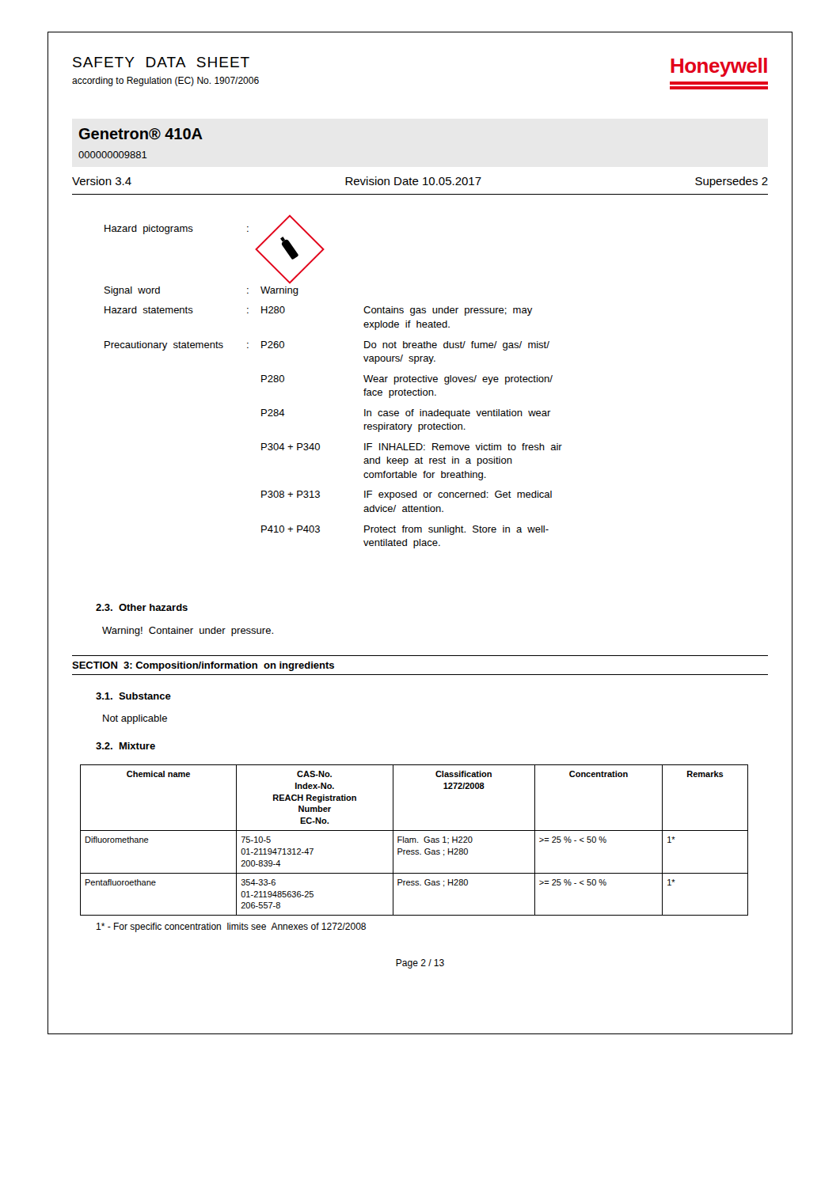SAFETY DATA SHEET
according to Regulation (EC) No. 1907/2006
Honeywell
Genetron® 410A
000000009881
Version 3.4
Revision Date 10.05.2017
Supersedes 2
| Hazard pictograms | : | |
| Signal word | : | Warning | |
| Hazard statements | : | H280 | Contains gas under pressure; may explode if heated. |
| Precautionary statements | : | P260 | Do not breathe dust/ fume/ gas/ mist/ vapours/ spray. |
| | | P280 | Wear protective gloves/ eye protection/ face protection. |
| | | P284 | In case of inadequate ventilation wear respiratory protection. |
| | | P304 + P340 | IF INHALED: Remove victim to fresh air and keep at rest in a position comfortable for breathing. |
| | | P308 + P313 | IF exposed or concerned: Get medical advice/ attention. |
| | | P410 + P403 | Protect from sunlight. Store in a well- ventilated place. |
2.3. Other hazards
Warning! Container under pressure.
SECTION 3: Composition/information on ingredients
3.1. Substance
Not applicable
3.2. Mixture
| Chemical name | CAS-No. Index-No. REACH Registration Number EC-No. | Classification 1272/2008 | Concentration | Remarks |
| --- | --- | --- | --- | --- |
| Difluoromethane | 75-10-5 01-2119471312-47 200-839-4 | Flam. Gas 1; H220 Press. Gas ; H280 | >= 25 % - < 50 % | 1* |
| Pentafluoroethane | 354-33-6 01-2119485636-25 206-557-8 | Press. Gas ; H280 | >= 25 % - < 50 % | 1* |
1* - For specific concentration limits see Annexes of 1272/2008
Page 2 / 13